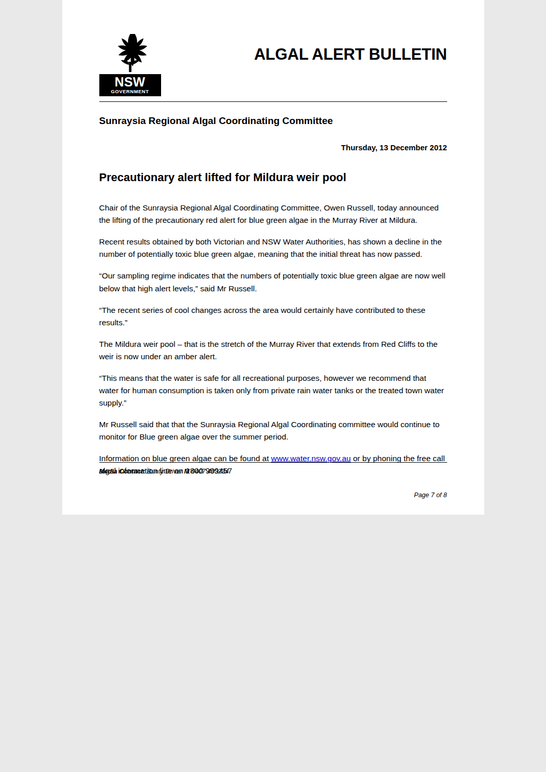NSW GOVERNMENT
ALGAL ALERT BULLETIN
Sunraysia Regional Algal Coordinating Committee
Thursday, 13 December 2012
Precautionary alert lifted for Mildura weir pool
Chair of the Sunraysia Regional Algal Coordinating Committee, Owen Russell, today announced the lifting of the precautionary red alert for blue green algae in the Murray River at Mildura.
Recent results obtained by both Victorian and NSW Water Authorities, has shown a decline in the number of potentially toxic blue green algae, meaning that the initial threat has now passed.
“Our sampling regime indicates that the numbers of potentially toxic blue green algae are now well below that high alert levels,” said Mr Russell.
“The recent series of cool changes across the area would certainly have contributed to these results.”
The Mildura weir pool – that is the stretch of the Murray River that extends from Red Cliffs to the weir is now under an amber alert.
“This means that the water is safe for all recreational purposes, however we recommend that water for human consumption is taken only from private rain water tanks or the treated town water supply.”
Mr Russell said that that the Sunraysia Regional Algal Coordinating committee would continue to monitor for Blue green algae over the summer period.
Information on blue green algae can be found at www.water.nsw.gov.au or by phoning the free call algal information line on 1800 999457
Media Contact: Bunty Driver M 0407 403234
Page 7 of 8